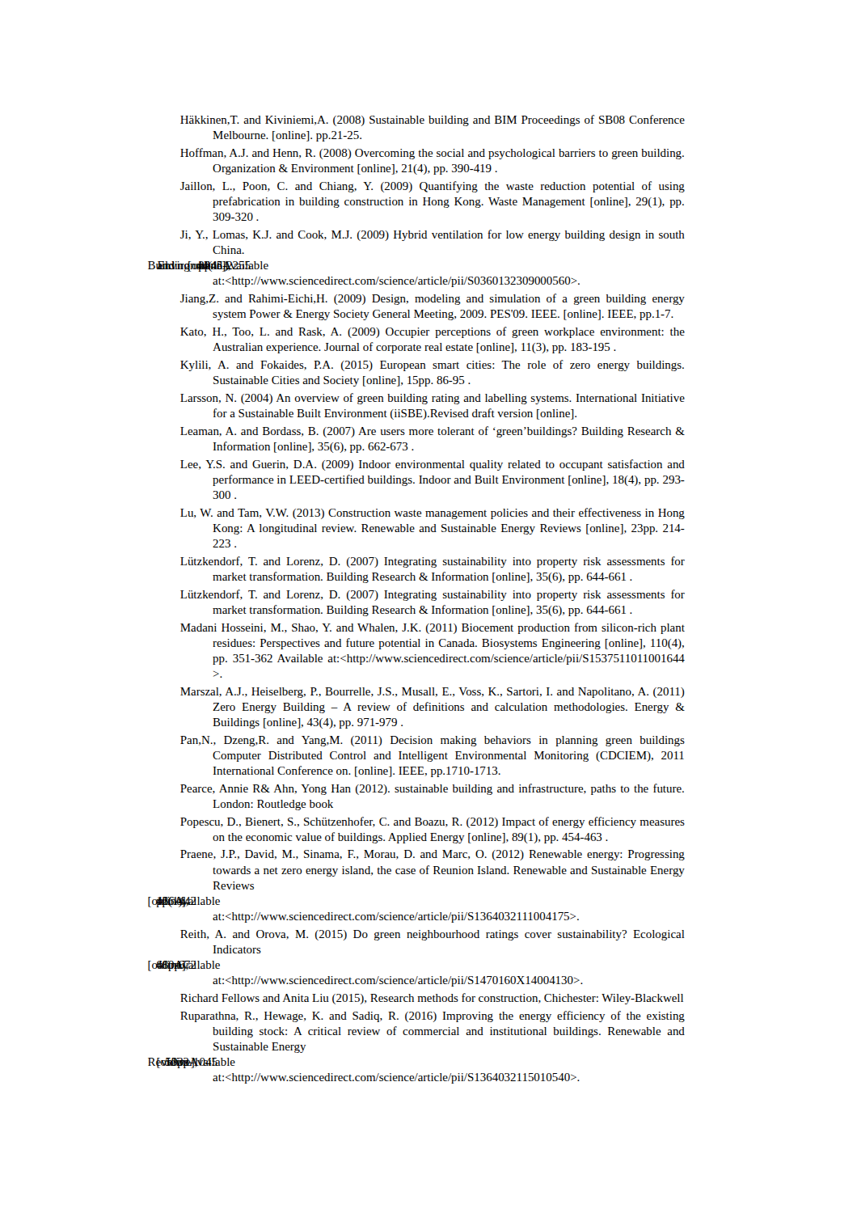Häkkinen,T. and Kiviniemi,A. (2008) Sustainable building and BIM Proceedings of SB08 Conference Melbourne. [online]. pp.21-25.
Hoffman, A.J. and Henn, R. (2008) Overcoming the social and psychological barriers to green building. Organization & Environment [online], 21(4), pp. 390-419 .
Jaillon, L., Poon, C. and Chiang, Y. (2009) Quantifying the waste reduction potential of using prefabrication in building construction in Hong Kong. Waste Management [online], 29(1), pp. 309-320 .
Ji, Y., Lomas, K.J. and Cook, M.J. (2009) Hybrid ventilation for low energy building design in south China. Building and Environment[online], 44(11), pp. 2245-2255 Available at:<http://www.sciencedirect.com/science/article/pii/S0360132309000560>.
Jiang,Z. and Rahimi-Eichi,H. (2009) Design, modeling and simulation of a green building energy system Power & Energy Society General Meeting, 2009. PES'09. IEEE. [online]. IEEE, pp.1-7.
Kato, H., Too, L. and Rask, A. (2009) Occupier perceptions of green workplace environment: the Australian experience. Journal of corporate real estate [online], 11(3), pp. 183-195 .
Kylili, A. and Fokaides, P.A. (2015) European smart cities: The role of zero energy buildings. Sustainable Cities and Society [online], 15pp. 86-95 .
Larsson, N. (2004) An overview of green building rating and labelling systems. International Initiative for a Sustainable Built Environment (iiSBE).Revised draft version [online].
Leaman, A. and Bordass, B. (2007) Are users more tolerant of ‘green’buildings? Building Research & Information [online], 35(6), pp. 662-673 .
Lee, Y.S. and Guerin, D.A. (2009) Indoor environmental quality related to occupant satisfaction and performance in LEED-certified buildings. Indoor and Built Environment [online], 18(4), pp. 293-300 .
Lu, W. and Tam, V.W. (2013) Construction waste management policies and their effectiveness in Hong Kong: A longitudinal review. Renewable and Sustainable Energy Reviews [online], 23pp. 214-223 .
Lützkendorf, T. and Lorenz, D. (2007) Integrating sustainability into property risk assessments for market transformation. Building Research & Information [online], 35(6), pp. 644-661 .
Lützkendorf, T. and Lorenz, D. (2007) Integrating sustainability into property risk assessments for market transformation. Building Research & Information [online], 35(6), pp. 644-661 .
Madani Hosseini, M., Shao, Y. and Whalen, J.K. (2011) Biocement production from silicon-rich plant residues: Perspectives and future potential in Canada. Biosystems Engineering [online], 110(4), pp. 351-362 Available at:<http://www.sciencedirect.com/science/article/pii/S1537511011001644>.
Marszal, A.J., Heiselberg, P., Bourrelle, J.S., Musall, E., Voss, K., Sartori, I. and Napolitano, A. (2011) Zero Energy Building – A review of definitions and calculation methodologies. Energy & Buildings [online], 43(4), pp. 971-979 .
Pan,N., Dzeng,R. and Yang,M. (2011) Decision making behaviors in planning green buildings Computer Distributed Control and Intelligent Environmental Monitoring (CDCIEM), 2011 International Conference on. [online]. IEEE, pp.1710-1713.
Pearce, Annie R& Ahn, Yong Han (2012). sustainable building and infrastructure, paths to the future. London: Routledge book
Popescu, D., Bienert, S., Schützenhofer, C. and Boazu, R. (2012) Impact of energy efficiency measures on the economic value of buildings. Applied Energy [online], 89(1), pp. 454-463 .
Praene, J.P., David, M., Sinama, F., Morau, D. and Marc, O. (2012) Renewable energy: Progressing towards a net zero energy island, the case of Reunion Island. Renewable and Sustainable Energy Reviews [online], 16(1), pp. 426-442 Available at:<http://www.sciencedirect.com/science/article/pii/S1364032111004175>.
Reith, A. and Orova, M. (2015) Do green neighbourhood ratings cover sustainability? Ecological Indicators [online], 48pp. 660-672 Available at:<http://www.sciencedirect.com/science/article/pii/S1470160X14004130>.
Richard Fellows and Anita Liu (2015), Research methods for construction, Chichester: Wiley-Blackwell
Ruparathna, R., Hewage, K. and Sadiq, R. (2016) Improving the energy efficiency of the existing building stock: A critical review of commercial and institutional buildings. Renewable and Sustainable Energy Reviews[online], 53pp. 1032-1045 Available at:<http://www.sciencedirect.com/science/article/pii/S1364032115010540>.